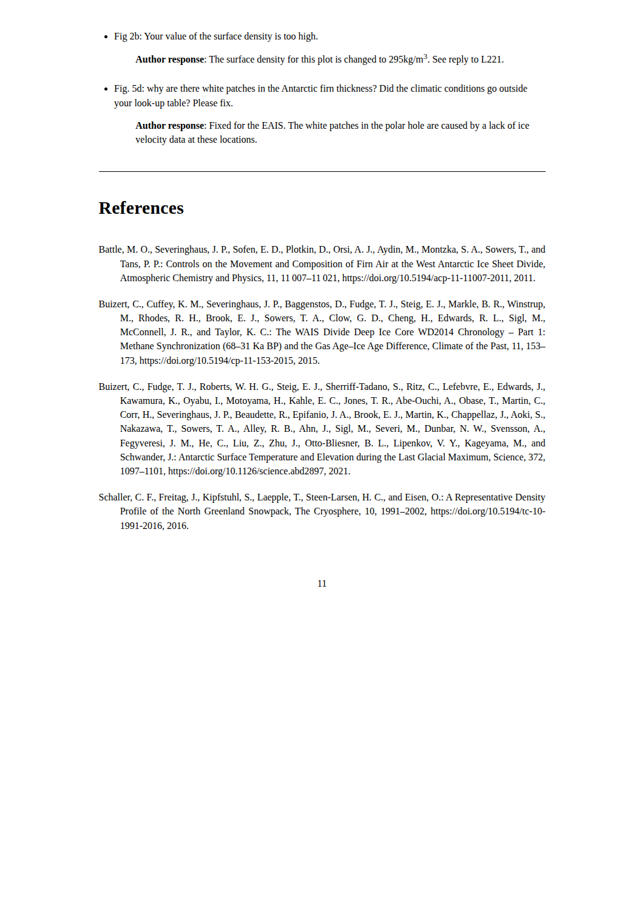Fig 2b: Your value of the surface density is too high.
Author response: The surface density for this plot is changed to 295kg/m3. See reply to L221.
Fig. 5d: why are there white patches in the Antarctic firn thickness? Did the climatic conditions go outside your look-up table? Please fix.
Author response: Fixed for the EAIS. The white patches in the polar hole are caused by a lack of ice velocity data at these locations.
References
Battle, M. O., Severinghaus, J. P., Sofen, E. D., Plotkin, D., Orsi, A. J., Aydin, M., Montzka, S. A., Sowers, T., and Tans, P. P.: Controls on the Movement and Composition of Firn Air at the West Antarctic Ice Sheet Divide, Atmospheric Chemistry and Physics, 11, 11 007–11 021, https://doi.org/10.5194/acp-11-11007-2011, 2011.
Buizert, C., Cuffey, K. M., Severinghaus, J. P., Baggenstos, D., Fudge, T. J., Steig, E. J., Markle, B. R., Winstrup, M., Rhodes, R. H., Brook, E. J., Sowers, T. A., Clow, G. D., Cheng, H., Edwards, R. L., Sigl, M., McConnell, J. R., and Taylor, K. C.: The WAIS Divide Deep Ice Core WD2014 Chronology – Part 1: Methane Synchronization (68–31 Ka BP) and the Gas Age–Ice Age Difference, Climate of the Past, 11, 153–173, https://doi.org/10.5194/cp-11-153-2015, 2015.
Buizert, C., Fudge, T. J., Roberts, W. H. G., Steig, E. J., Sherriff-Tadano, S., Ritz, C., Lefebvre, E., Edwards, J., Kawamura, K., Oyabu, I., Motoyama, H., Kahle, E. C., Jones, T. R., Abe-Ouchi, A., Obase, T., Martin, C., Corr, H., Severinghaus, J. P., Beaudette, R., Epifanio, J. A., Brook, E. J., Martin, K., Chappellaz, J., Aoki, S., Nakazawa, T., Sowers, T. A., Alley, R. B., Ahn, J., Sigl, M., Severi, M., Dunbar, N. W., Svensson, A., Fegyveresi, J. M., He, C., Liu, Z., Zhu, J., Otto-Bliesner, B. L., Lipenkov, V. Y., Kageyama, M., and Schwander, J.: Antarctic Surface Temperature and Elevation during the Last Glacial Maximum, Science, 372, 1097–1101, https://doi.org/10.1126/science.abd2897, 2021.
Schaller, C. F., Freitag, J., Kipfstuhl, S., Laepple, T., Steen-Larsen, H. C., and Eisen, O.: A Representative Density Profile of the North Greenland Snowpack, The Cryosphere, 10, 1991–2002, https://doi.org/10.5194/tc-10-1991-2016, 2016.
11